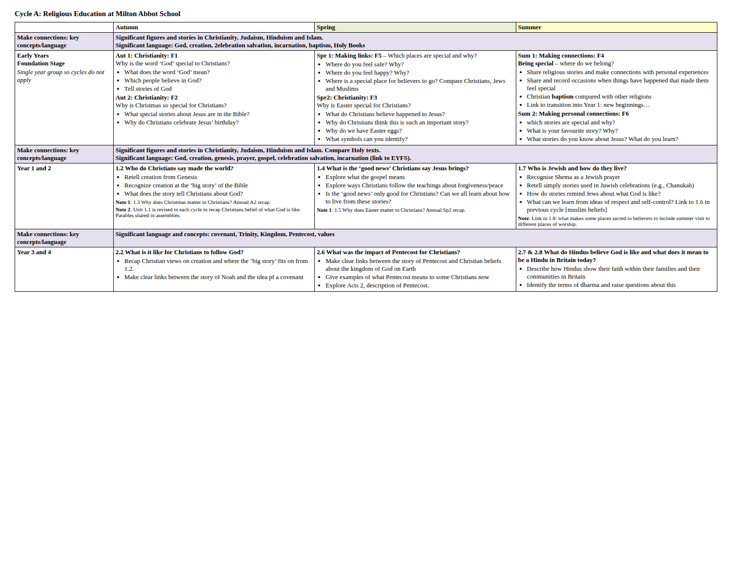Cycle A: Religious Education at Milton Abbot School
| | Autumn | Spring | Summer |
| Make connections: key concepts/language | Significant figures and stories in Christianity, Judaism, Hinduism and Islam. Significant language: God, creation, 2elebration salvation, incarnation, baptism, Holy Books |
| Early Years Foundation Stage Single year group so cycles do not apply | Aut 1: Christianity: F1 Why is the word ‘God’ special to Christians? What does the word ‘God’ mean? Which people believe in God? Tell stories of God Aut 2: Christianity: F2 Why is Christmas so special for Christians? What special stories about Jesus are in the Bible? Why do Christians celebrate Jesus’ birthday? | Spr 1: Making links: F5 – Which places are special and why? Where do you feel safe? Why? Where do you feel happy? Why? Where is a special place for believers to go? Compare Christians, Jews and Muslims Spr2: Christianity: F3 Why is Easter special for Christians? What do Christians believe happened to Jesus? Why do Christians think this is such an important story? Why do we have Easter eggs? What symbols can you identify? | Sum 1: Making connections: F4 Being special – where do we belong? Share religious stories and make connections with personal experiences Share and record occasions when things have happened that made them feel special Christian baptism compared with other religions Link to transition into Year 1: new beginnings… Sum 2: Making personal connections: F6 which stories are special and why? What is your favourite story? Why? What stories do you know about Jesus? What do you learn? |
| Make connections: key concepts/language | Significant figures and stories in Christianity, Judaism, Hinduism and Islam. Compare Holy texts. Significant language: God, creation, genesis, prayer, gospel, celebration salvation, incarnation (link to EYFS). |
| Year 1 and 2 | 1.2 Who do Christians say made the world? Retell creation from Genesis Recognize creation at the ‘big story’ of the Bible What does the story tell Christians about God? Note 1 : 1.3 Why does Christmas matter to Christians? Annual A2 recap. Note 2 : Unit 1.1 is revised in each cycle to recap Christians belief of what God is like. Parables shared in assemblies. | 1.4 What is the ‘good news’ Christians say Jesus brings? Explore what the gospel means Explore ways Christians follow the teachings about forgiveness/peace Is the ‘good news’ only good for Christians? Can we all learn about how to live from these stories? Note 1 : 1.5 Why does Easter matter to Christians? Annual Sp2 recap. | 1.7 Who is Jewish and how do they live? Recognise Shema as a Jewish prayer Retell simply stories used in Juwish celebrations (e.g., Chanukah) How do stories remind Jews about what God is like? What can we learn from ideas of respect and self-control? Link to 1.6 in previous cycle [muslim beliefs] Note : Link to 1.8: what makes some places sacred to believers to include summer visit to different places of worship. |
| Make connections: key concepts/language | Significant language and concepts: covenant, Trinity, Kingdom, Pentecost, values |
| Year 3 and 4 | 2.2 What is it like for Christians to follow God? Recap Christian views on creation and where the ‘big story’ fits on from 1.2. Make clear links between the story of Noah and the idea pf a covenant | 2.6 What was the impact of Pentecost for Christians? Make clear links between the story of Pentecost and Christian beliefs about the kingdom of God on Earth Give examples of what Pentecost means to some Christians now Explore Acts 2, description of Pentecost. | 2.7 & 2.8 What do Hindus believe God is like and what does it mean to be a Hindu in Britain today? Describe how Hindus show their faith within their families and their communities in Britain Identify the terms of dharma and raise questions about this |